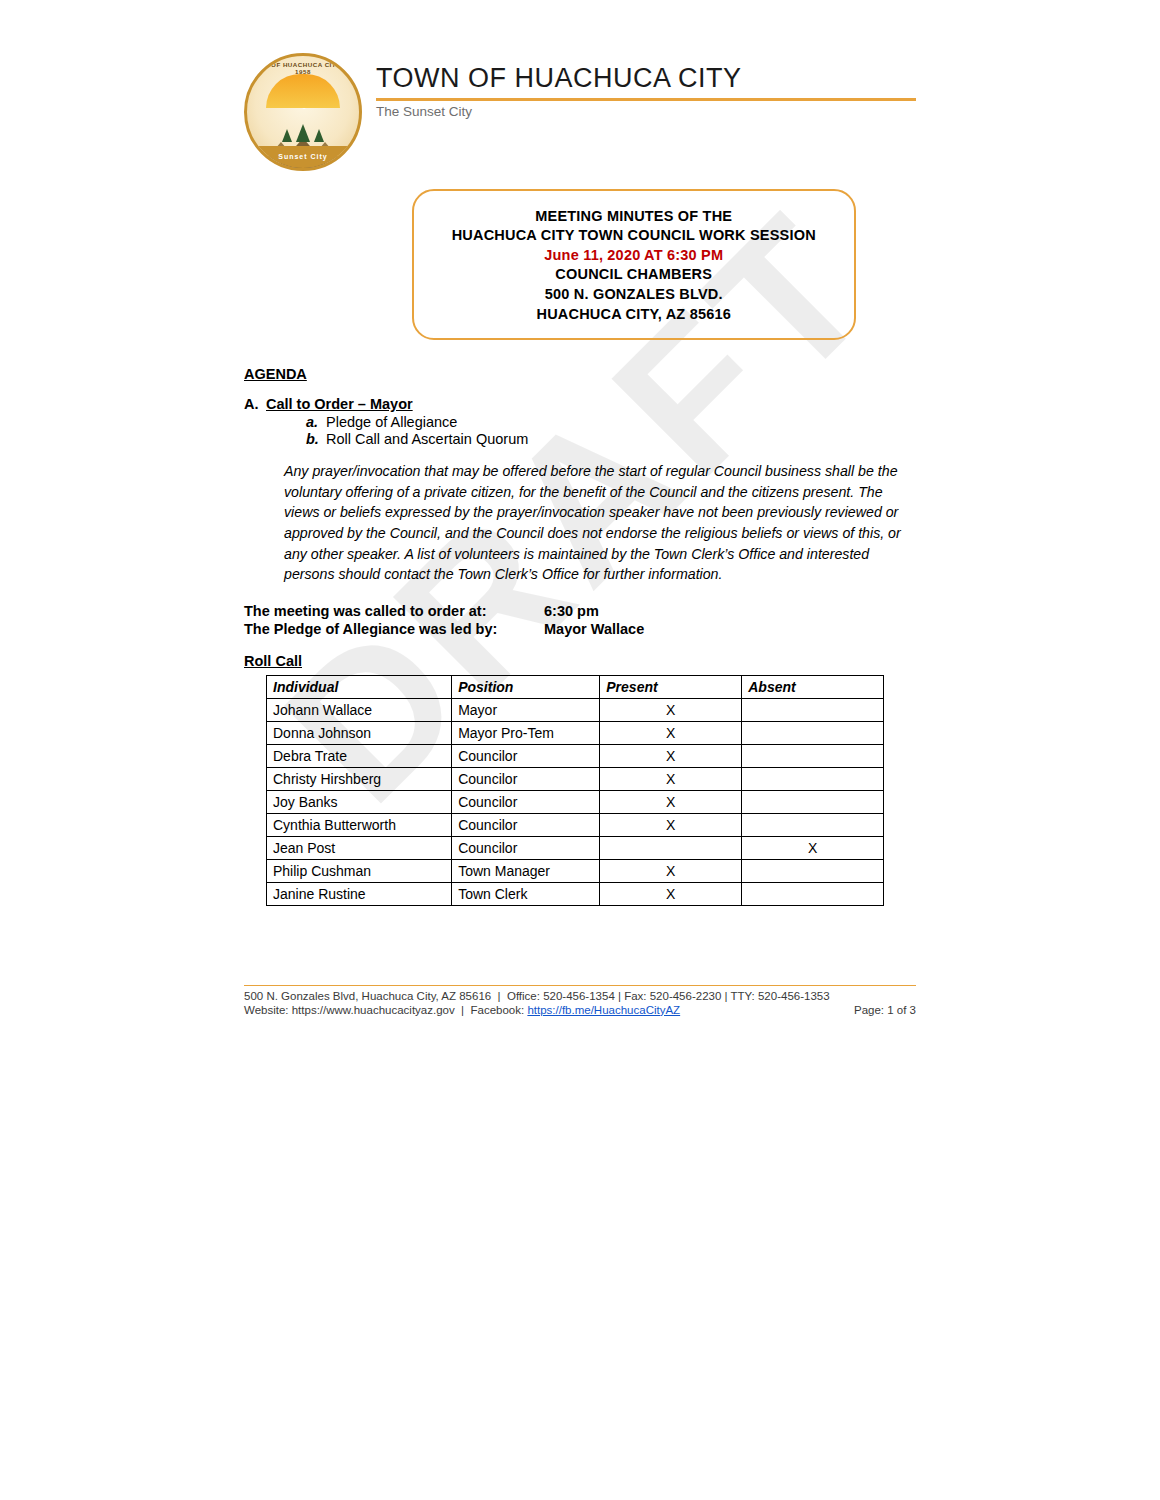DRAFT
Town of Huachuca City Est. 1958
Sunset City
TOWN OF HUACHUCA CITY
The Sunset City
MEETING MINUTES OF THE
HUACHUCA CITY TOWN COUNCIL WORK SESSION
June 11, 2020 AT 6:30 PM
COUNCIL CHAMBERS
500 N. GONZALES BLVD.
HUACHUCA CITY, AZ 85616
AGENDA
A. Call to Order – Mayor
a. Pledge of Allegiance
b. Roll Call and Ascertain Quorum
Any prayer/invocation that may be offered before the start of regular Council business shall be the voluntary offering of a private citizen, for the benefit of the Council and the citizens present. The views or beliefs expressed by the prayer/invocation speaker have not been previously reviewed or approved by the Council, and the Council does not endorse the religious beliefs or views of this, or any other speaker. A list of volunteers is maintained by the Town Clerk’s Office and interested persons should contact the Town Clerk’s Office for further information.
The meeting was called to order at: 6:30 pm
The Pledge of Allegiance was led by: Mayor Wallace
Roll Call
| Individual | Position | Present | Absent |
| --- | --- | --- | --- |
| Johann Wallace | Mayor | X | |
| Donna Johnson | Mayor Pro-Tem | X | |
| Debra Trate | Councilor | X | |
| Christy Hirshberg | Councilor | X | |
| Joy Banks | Councilor | X | |
| Cynthia Butterworth | Councilor | X | |
| Jean Post | Councilor | | X |
| Philip Cushman | Town Manager | X | |
| Janine Rustine | Town Clerk | X | |
500 N. Gonzales Blvd, Huachuca City, AZ 85616 | Office: 520-456-1354 | Fax: 520-456-2230 | TTY: 520-456-1353
Page: 1 of 3 Website: https://www.huachucacityaz.gov | Facebook: https://fb.me/HuachucaCityAZ